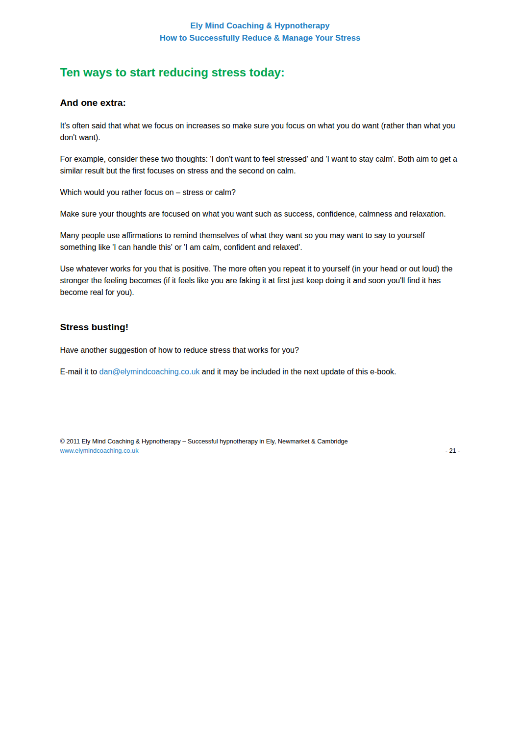Ely Mind Coaching & Hypnotherapy
How to Successfully Reduce & Manage Your Stress
Ten ways to start reducing stress today:
And one extra:
It's often said that what we focus on increases so make sure you focus on what you do want (rather than what you don't want).
For example, consider these two thoughts: 'I don't want to feel stressed' and 'I want to stay calm'. Both aim to get a similar result but the first focuses on stress and the second on calm.
Which would you rather focus on – stress or calm?
Make sure your thoughts are focused on what you want such as success, confidence, calmness and relaxation.
Many people use affirmations to remind themselves of what they want so you may want to say to yourself something like 'I can handle this' or 'I am calm, confident and relaxed'.
Use whatever works for you that is positive. The more often you repeat it to yourself (in your head or out loud) the stronger the feeling becomes (if it feels like you are faking it at first just keep doing it and soon you'll find it has become real for you).
Stress busting!
Have another suggestion of how to reduce stress that works for you?
E-mail it to dan@elymindcoaching.co.uk and it may be included in the next update of this e-book.
© 2011 Ely Mind Coaching & Hypnotherapy – Successful hypnotherapy in Ely, Newmarket & Cambridge
www.elymindcoaching.co.uk
- 21 -